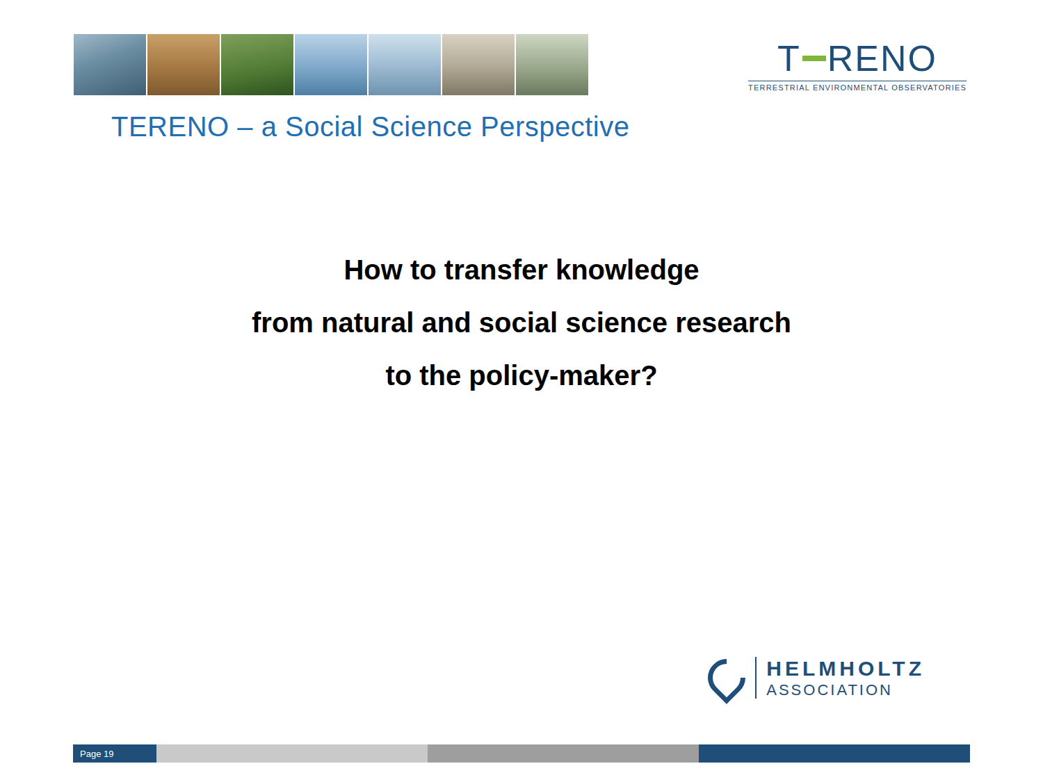T RENO
TERRESTRIAL ENVIRONMENTAL OBSERVATORIES
TERENO – a Social Science Perspective
How to transfer knowledge
from natural and social science research
to the policy-maker?
HELMHOLTZ
ASSOCIATION
Page 19